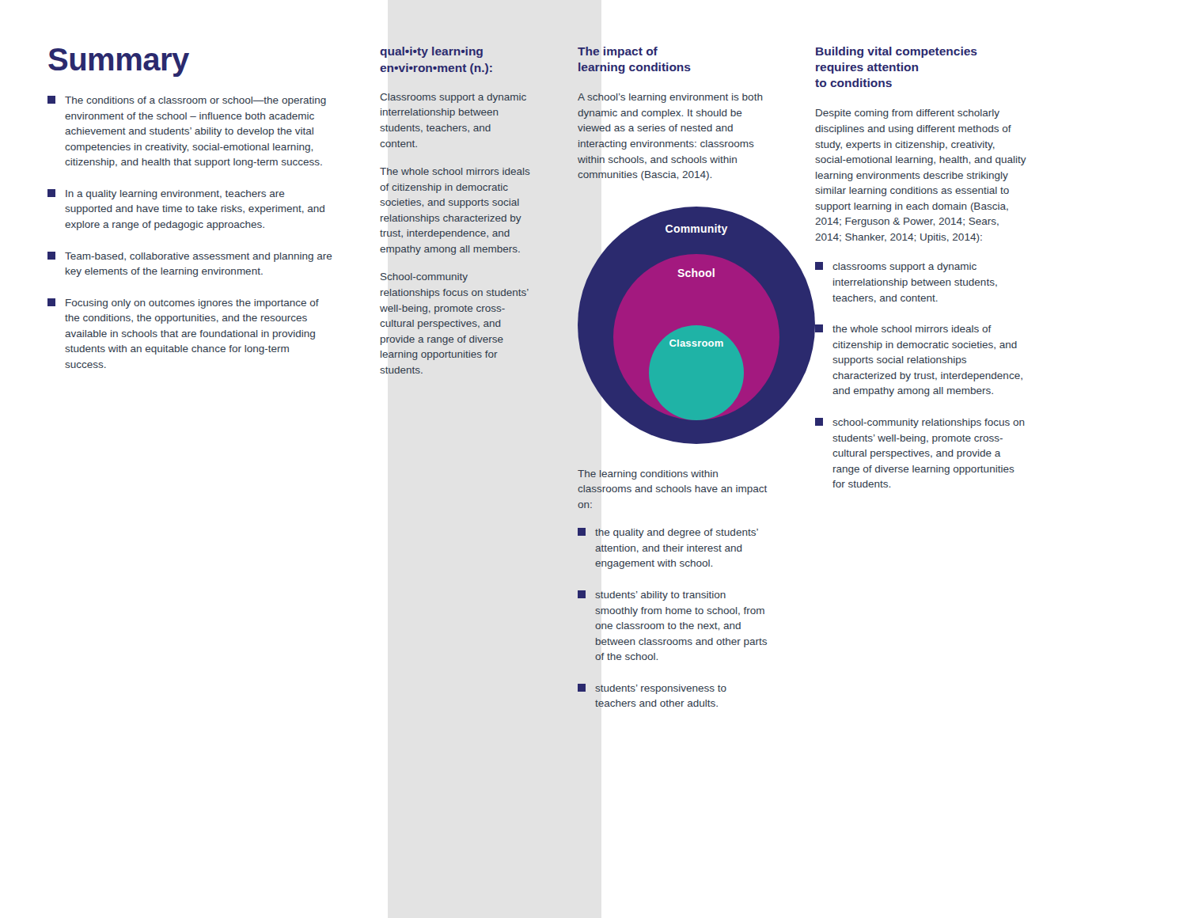Summary
The conditions of a classroom or school—the operating environment of the school – influence both academic achievement and students’ ability to develop the vital competencies in creativity, social-emotional learning, citizenship, and health that support long-term success.
In a quality learning environment, teachers are supported and have time to take risks, experiment, and explore a range of pedagogic approaches.
Team-based, collaborative assessment and planning are key elements of the learning environment.
Focusing only on outcomes ignores the importance of the conditions, the opportunities, and the resources available in schools that are foundational in providing students with an equitable chance for long-term success.
qual•i•ty learn•ing en•vi•ron•ment (n.):
Classrooms support a dynamic interrelationship between students, teachers, and content.
The whole school mirrors ideals of citizenship in democratic societies, and supports social relationships characterized by trust, interdependence, and empathy among all members.
School-community relationships focus on students’ well-being, promote cross-cultural perspectives, and provide a range of diverse learning opportunities for students.
The impact of
learning conditions
A school’s learning environment is both dynamic and complex. It should be viewed as a series of nested and interacting environments: classrooms within schools, and schools within communities (Bascia, 2014).
Community
School
Classroom
The learning conditions within classrooms and schools have an impact on:
the quality and degree of students’ attention, and their interest and engagement with school.
students’ ability to transition smoothly from home to school, from one classroom to the next, and between classrooms and other parts of the school.
students’ responsiveness to teachers and other adults.
Building vital competencies
requires attention
to conditions
Despite coming from different scholarly disciplines and using different methods of study, experts in citizenship, creativity, social-emotional learning, health, and quality learning environments describe strikingly similar learning conditions as essential to support learning in each domain (Bascia, 2014; Ferguson & Power, 2014; Sears, 2014; Shanker, 2014; Upitis, 2014):
classrooms support a dynamic interrelationship between students, teachers, and content.
the whole school mirrors ideals of citizenship in democratic societies, and supports social relationships characterized by trust, interdependence, and empathy among all members.
school-community relationships focus on students’ well-being, promote cross-cultural perspectives, and provide a range of diverse learning opportunities for students.